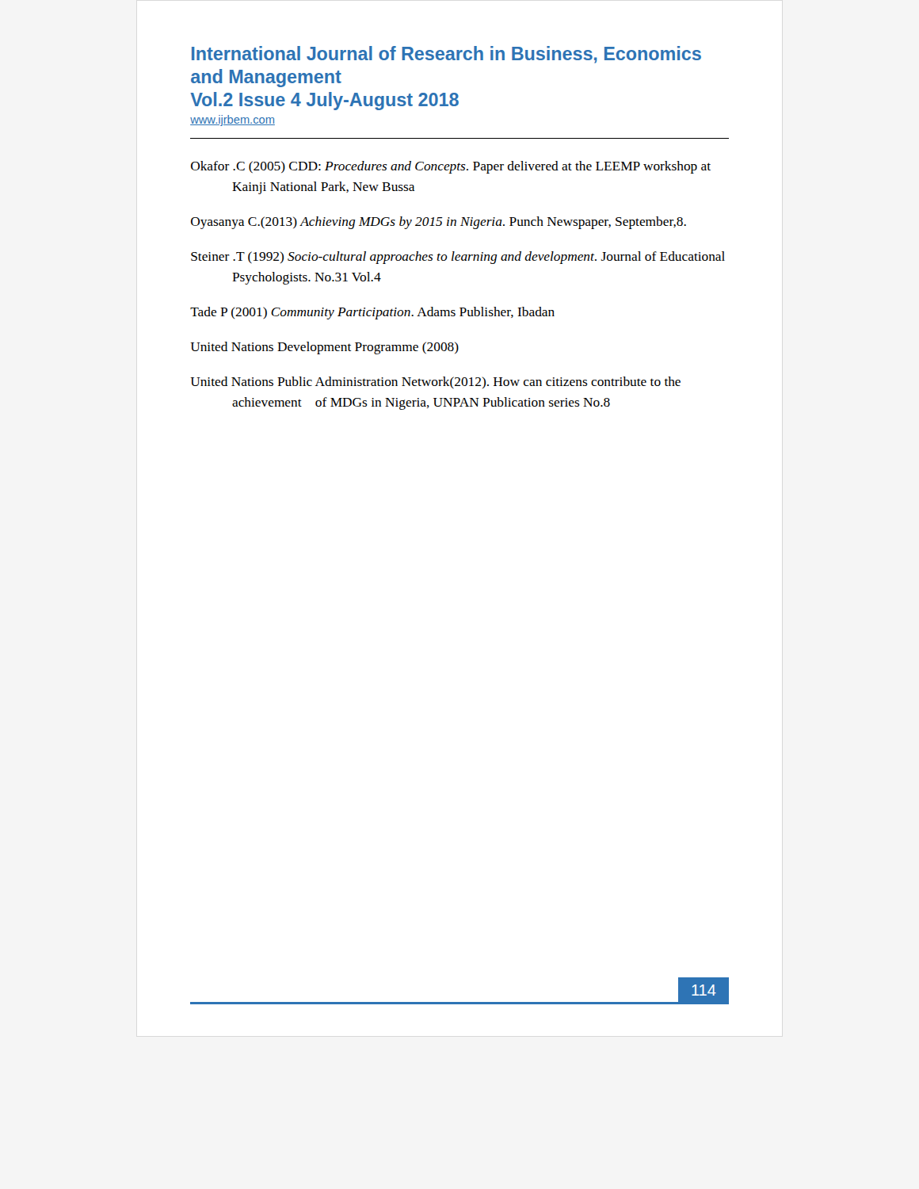International Journal of Research in Business, Economics and Management
Vol.2 Issue 4 July-August 2018
www.ijrbem.com
Okafor .C (2005) CDD: Procedures and Concepts. Paper delivered at the LEEMP workshop at Kainji National Park, New Bussa
Oyasanya C.(2013) Achieving MDGs by 2015 in Nigeria. Punch Newspaper, September,8.
Steiner .T (1992) Socio-cultural approaches to learning and development. Journal of Educational Psychologists. No.31 Vol.4
Tade P (2001) Community Participation. Adams Publisher, Ibadan
United Nations Development Programme (2008)
United Nations Public Administration Network(2012). How can citizens contribute to the achievement of MDGs in Nigeria, UNPAN Publication series No.8
114